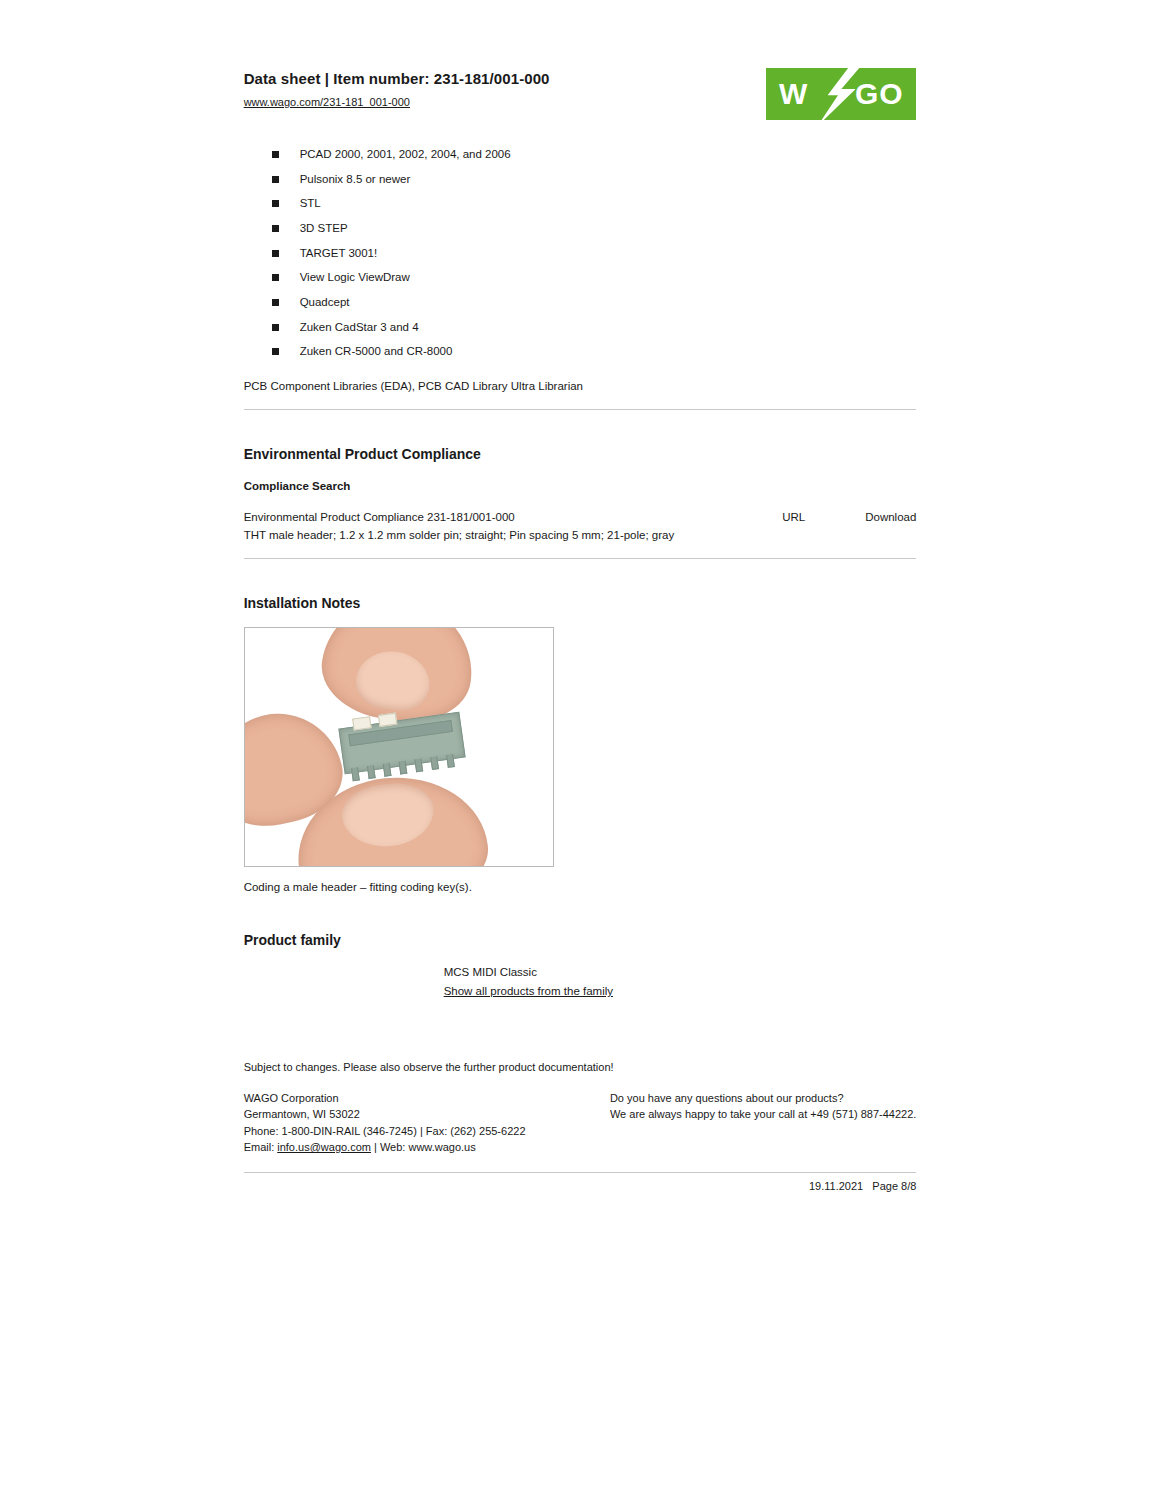Data sheet | Item number: 231-181/001-000
www.wago.com/231-181_001-000
W GO
PCAD 2000, 2001, 2002, 2004, and 2006
Pulsonix 8.5 or newer
STL
3D STEP
TARGET 3001!
View Logic ViewDraw
Quadcept
Zuken CadStar 3 and 4
Zuken CR-5000 and CR-8000
PCB Component Libraries (EDA), PCB CAD Library Ultra Librarian
Environmental Product Compliance
Compliance Search
Environmental Product Compliance 231-181/001-000
THT male header; 1.2 x 1.2 mm solder pin; straight; Pin spacing 5 mm; 21-pole; gray
URL Download
Installation Notes
Coding a male header – fitting coding key(s).
Product family
MCS MIDI Classic
Show all products from the family
Subject to changes. Please also observe the further product documentation!
WAGO Corporation
Germantown, WI 53022
Phone: 1-800-DIN-RAIL (346-7245) | Fax: (262) 255-6222
Email: info.us@wago.com | Web: www.wago.us
Do you have any questions about our products?
We are always happy to take your call at +49 (571) 887-44222.
19.11.2021 Page 8/8